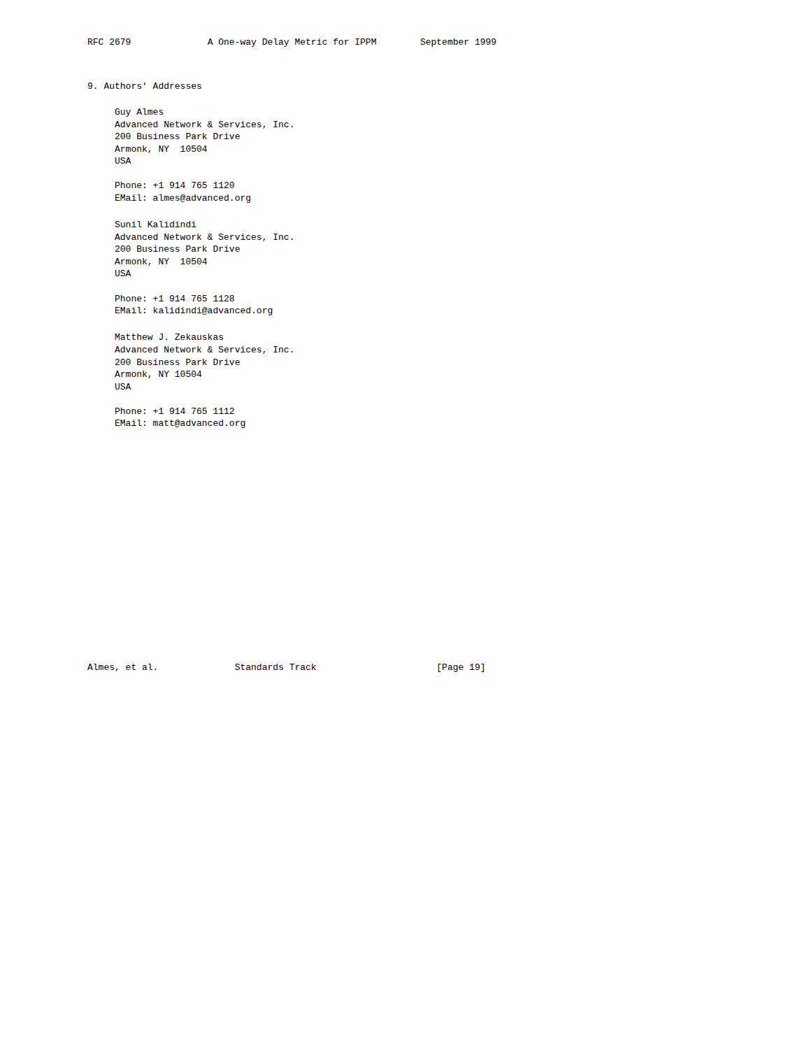RFC 2679              A One-way Delay Metric for IPPM        September 1999
9. Authors' Addresses
Guy Almes
Advanced Network & Services, Inc.
200 Business Park Drive
Armonk, NY  10504
USA

Phone: +1 914 765 1120
EMail: almes@advanced.org
Sunil Kalidindi
Advanced Network & Services, Inc.
200 Business Park Drive
Armonk, NY  10504
USA

Phone: +1 914 765 1128
EMail: kalidindi@advanced.org
Matthew J. Zekauskas
Advanced Network & Services, Inc.
200 Business Park Drive
Armonk, NY 10504
USA

Phone: +1 914 765 1112
EMail: matt@advanced.org
Almes, et al.              Standards Track                      [Page 19]